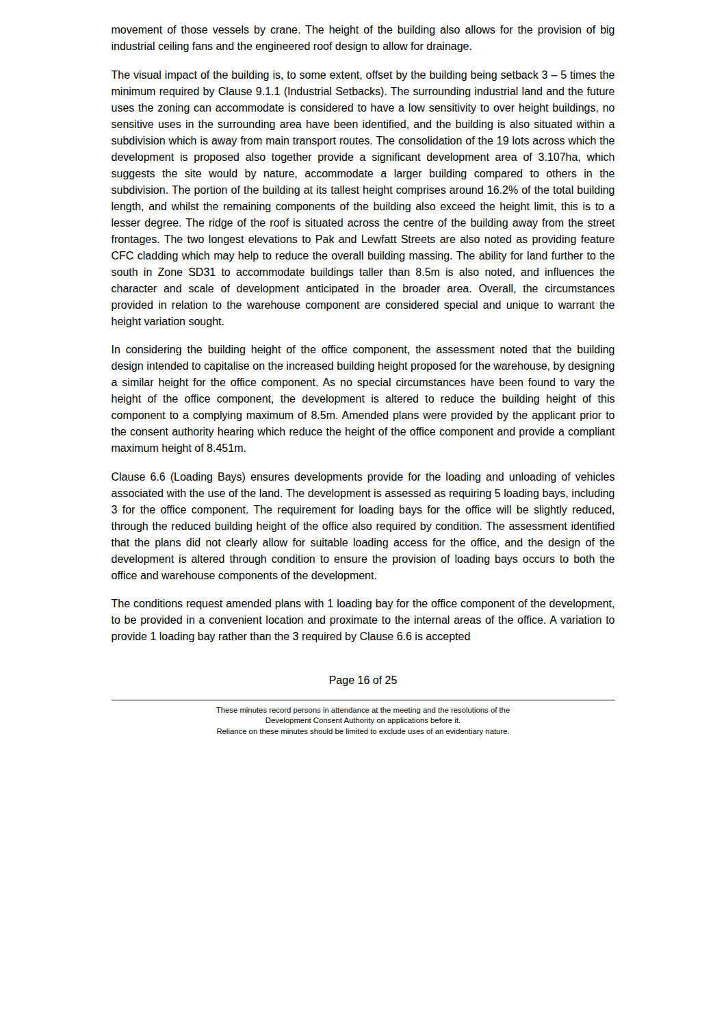movement of those vessels by crane. The height of the building also allows for the provision of big industrial ceiling fans and the engineered roof design to allow for drainage.
The visual impact of the building is, to some extent, offset by the building being setback 3 – 5 times the minimum required by Clause 9.1.1 (Industrial Setbacks). The surrounding industrial land and the future uses the zoning can accommodate is considered to have a low sensitivity to over height buildings, no sensitive uses in the surrounding area have been identified, and the building is also situated within a subdivision which is away from main transport routes. The consolidation of the 19 lots across which the development is proposed also together provide a significant development area of 3.107ha, which suggests the site would by nature, accommodate a larger building compared to others in the subdivision. The portion of the building at its tallest height comprises around 16.2% of the total building length, and whilst the remaining components of the building also exceed the height limit, this is to a lesser degree. The ridge of the roof is situated across the centre of the building away from the street frontages. The two longest elevations to Pak and Lewfatt Streets are also noted as providing feature CFC cladding which may help to reduce the overall building massing. The ability for land further to the south in Zone SD31 to accommodate buildings taller than 8.5m is also noted, and influences the character and scale of development anticipated in the broader area. Overall, the circumstances provided in relation to the warehouse component are considered special and unique to warrant the height variation sought.
In considering the building height of the office component, the assessment noted that the building design intended to capitalise on the increased building height proposed for the warehouse, by designing a similar height for the office component. As no special circumstances have been found to vary the height of the office component, the development is altered to reduce the building height of this component to a complying maximum of 8.5m. Amended plans were provided by the applicant prior to the consent authority hearing which reduce the height of the office component and provide a compliant maximum height of 8.451m.
Clause 6.6 (Loading Bays) ensures developments provide for the loading and unloading of vehicles associated with the use of the land. The development is assessed as requiring 5 loading bays, including 3 for the office component. The requirement for loading bays for the office will be slightly reduced, through the reduced building height of the office also required by condition. The assessment identified that the plans did not clearly allow for suitable loading access for the office, and the design of the development is altered through condition to ensure the provision of loading bays occurs to both the office and warehouse components of the development.
The conditions request amended plans with 1 loading bay for the office component of the development, to be provided in a convenient location and proximate to the internal areas of the office. A variation to provide 1 loading bay rather than the 3 required by Clause 6.6 is accepted
Page 16 of 25
These minutes record persons in attendance at the meeting and the resolutions of the
Development Consent Authority on applications before it.
Reliance on these minutes should be limited to exclude uses of an evidentiary nature.